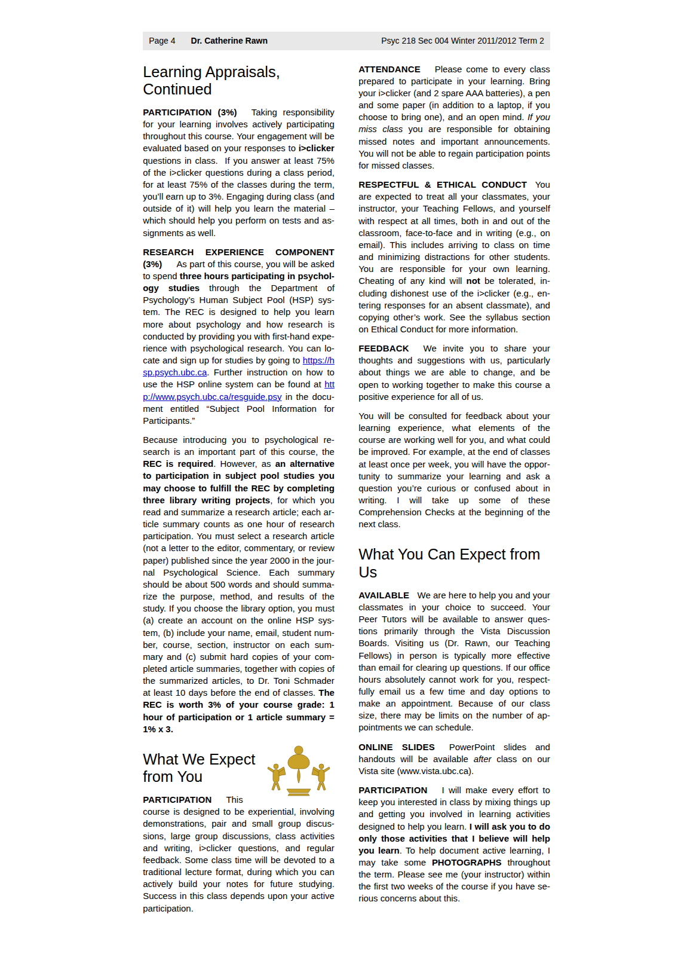Page 4 Dr. Catherine Rawn
Psyc 218 Sec 004 Winter 2011/2012 Term 2
Learning Appraisals, Continued
PARTICIPATION (3%) Taking responsibility for your learning involves actively participating throughout this course. Your engagement will be evaluated based on your responses to i>clicker questions in class. If you answer at least 75% of the i>clicker questions during a class period, for at least 75% of the classes during the term, you’ll earn up to 3%. Engaging during class (and outside of it) will help you learn the material – which should help you perform on tests and assignments as well.
RESEARCH EXPERIENCE COMPONENT (3%) As part of this course, you will be asked to spend three hours participating in psychology studies through the Department of Psychology’s Human Subject Pool (HSP) system. The REC is designed to help you learn more about psychology and how research is conducted by providing you with first-hand experience with psychological research. You can locate and sign up for studies by going to https://hsp.psych.ubc.ca. Further instruction on how to use the HSP online system can be found at http://www.psych.ubc.ca/resguide.psy in the document entitled “Subject Pool Information for Participants.”
Because introducing you to psychological research is an important part of this course, the REC is required. However, as an alternative to participation in subject pool studies you may choose to fulfill the REC by completing three library writing projects, for which you read and summarize a research article; each article summary counts as one hour of research participation. You must select a research article (not a letter to the editor, commentary, or review paper) published since the year 2000 in the journal Psychological Science. Each summary should be about 500 words and should summarize the purpose, method, and results of the study. If you choose the library option, you must (a) create an account on the online HSP system, (b) include your name, email, student number, course, section, instructor on each summary and (c) submit hard copies of your completed article summaries, together with copies of the summarized articles, to Dr. Toni Schmader at least 10 days before the end of classes. The REC is worth 3% of your course grade: 1 hour of participation or 1 article summary = 1% x 3.
What We Expect from You
PARTICIPATION This course is designed to be experiential, involving demonstrations, pair and small group discussions, large group discussions, class activities and writing, i>clicker questions, and regular feedback. Some class time will be devoted to a traditional lecture format, during which you can actively build your notes for future studying. Success in this class depends upon your active participation.
ATTENDANCE Please come to every class prepared to participate in your learning. Bring your i>clicker (and 2 spare AAA batteries), a pen and some paper (in addition to a laptop, if you choose to bring one), and an open mind. If you miss class you are responsible for obtaining missed notes and important announcements. You will not be able to regain participation points for missed classes.
RESPECTFUL & ETHICAL CONDUCT You are expected to treat all your classmates, your instructor, your Teaching Fellows, and yourself with respect at all times, both in and out of the classroom, face-to-face and in writing (e.g., on email). This includes arriving to class on time and minimizing distractions for other students. You are responsible for your own learning. Cheating of any kind will not be tolerated, including dishonest use of the i>clicker (e.g., entering responses for an absent classmate), and copying other’s work. See the syllabus section on Ethical Conduct for more information.
FEEDBACK We invite you to share your thoughts and suggestions with us, particularly about things we are able to change, and be open to working together to make this course a positive experience for all of us.
You will be consulted for feedback about your learning experience, what elements of the course are working well for you, and what could be improved. For example, at the end of classes at least once per week, you will have the opportunity to summarize your learning and ask a question you’re curious or confused about in writing. I will take up some of these Comprehension Checks at the beginning of the next class.
What You Can Expect from Us
AVAILABLE We are here to help you and your classmates in your choice to succeed. Your Peer Tutors will be available to answer questions primarily through the Vista Discussion Boards. Visiting us (Dr. Rawn, our Teaching Fellows) in person is typically more effective than email for clearing up questions. If our office hours absolutely cannot work for you, respectfully email us a few time and day options to make an appointment. Because of our class size, there may be limits on the number of appointments we can schedule.
ONLINE SLIDES PowerPoint slides and handouts will be available after class on our Vista site (www.vista.ubc.ca).
PARTICIPATION I will make every effort to keep you interested in class by mixing things up and getting you involved in learning activities designed to help you learn. I will ask you to do only those activities that I believe will help you learn. To help document active learning, I may take some PHOTOGRAPHS throughout the term. Please see me (your instructor) within the first two weeks of the course if you have serious concerns about this.